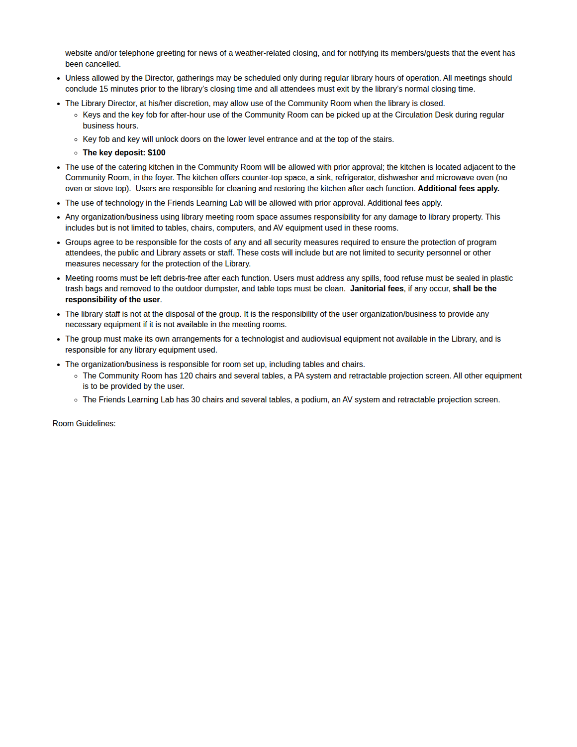website and/or telephone greeting for news of a weather-related closing, and for notifying its members/guests that the event has been cancelled.
Unless allowed by the Director, gatherings may be scheduled only during regular library hours of operation. All meetings should conclude 15 minutes prior to the library’s closing time and all attendees must exit by the library’s normal closing time.
The Library Director, at his/her discretion, may allow use of the Community Room when the library is closed.
Keys and the key fob for after-hour use of the Community Room can be picked up at the Circulation Desk during regular business hours.
Key fob and key will unlock doors on the lower level entrance and at the top of the stairs.
The key deposit: $100
The use of the catering kitchen in the Community Room will be allowed with prior approval; the kitchen is located adjacent to the Community Room, in the foyer. The kitchen offers counter-top space, a sink, refrigerator, dishwasher and microwave oven (no oven or stove top). Users are responsible for cleaning and restoring the kitchen after each function. Additional fees apply.
The use of technology in the Friends Learning Lab will be allowed with prior approval. Additional fees apply.
Any organization/business using library meeting room space assumes responsibility for any damage to library property. This includes but is not limited to tables, chairs, computers, and AV equipment used in these rooms.
Groups agree to be responsible for the costs of any and all security measures required to ensure the protection of program attendees, the public and Library assets or staff. These costs will include but are not limited to security personnel or other measures necessary for the protection of the Library.
Meeting rooms must be left debris-free after each function. Users must address any spills, food refuse must be sealed in plastic trash bags and removed to the outdoor dumpster, and table tops must be clean. Janitorial fees, if any occur, shall be the responsibility of the user.
The library staff is not at the disposal of the group. It is the responsibility of the user organization/business to provide any necessary equipment if it is not available in the meeting rooms.
The group must make its own arrangements for a technologist and audiovisual equipment not available in the Library, and is responsible for any library equipment used.
The organization/business is responsible for room set up, including tables and chairs.
The Community Room has 120 chairs and several tables, a PA system and retractable projection screen. All other equipment is to be provided by the user.
The Friends Learning Lab has 30 chairs and several tables, a podium, an AV system and retractable projection screen.
Room Guidelines: